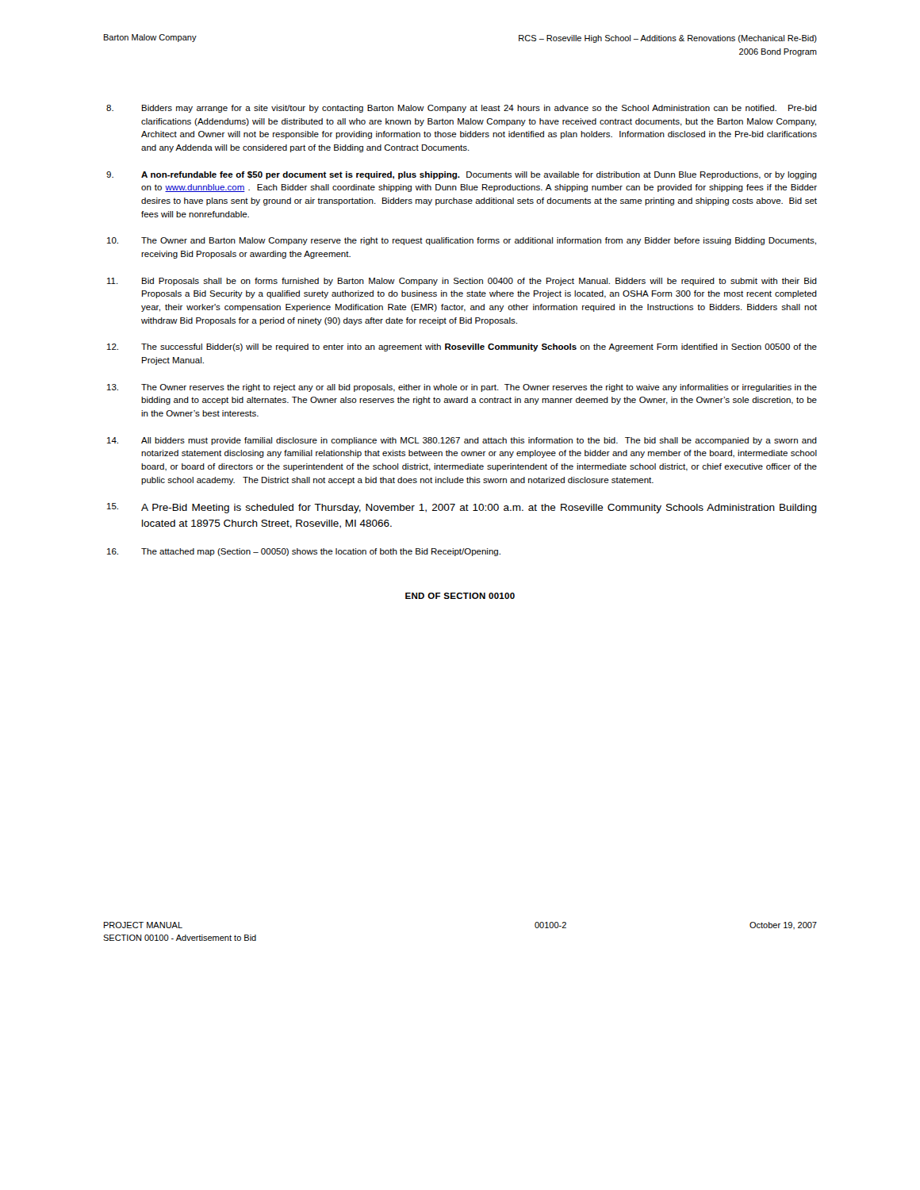Barton Malow Company
RCS – Roseville High School – Additions & Renovations (Mechanical Re-Bid)
2006 Bond Program
8. Bidders may arrange for a site visit/tour by contacting Barton Malow Company at least 24 hours in advance so the School Administration can be notified. Pre-bid clarifications (Addendums) will be distributed to all who are known by Barton Malow Company to have received contract documents, but the Barton Malow Company, Architect and Owner will not be responsible for providing information to those bidders not identified as plan holders. Information disclosed in the Pre-bid clarifications and any Addenda will be considered part of the Bidding and Contract Documents.
9. A non-refundable fee of $50 per document set is required, plus shipping. Documents will be available for distribution at Dunn Blue Reproductions, or by logging on to www.dunnblue.com . Each Bidder shall coordinate shipping with Dunn Blue Reproductions. A shipping number can be provided for shipping fees if the Bidder desires to have plans sent by ground or air transportation. Bidders may purchase additional sets of documents at the same printing and shipping costs above. Bid set fees will be nonrefundable.
10. The Owner and Barton Malow Company reserve the right to request qualification forms or additional information from any Bidder before issuing Bidding Documents, receiving Bid Proposals or awarding the Agreement.
11. Bid Proposals shall be on forms furnished by Barton Malow Company in Section 00400 of the Project Manual. Bidders will be required to submit with their Bid Proposals a Bid Security by a qualified surety authorized to do business in the state where the Project is located, an OSHA Form 300 for the most recent completed year, their worker's compensation Experience Modification Rate (EMR) factor, and any other information required in the Instructions to Bidders. Bidders shall not withdraw Bid Proposals for a period of ninety (90) days after date for receipt of Bid Proposals.
12. The successful Bidder(s) will be required to enter into an agreement with Roseville Community Schools on the Agreement Form identified in Section 00500 of the Project Manual.
13. The Owner reserves the right to reject any or all bid proposals, either in whole or in part. The Owner reserves the right to waive any informalities or irregularities in the bidding and to accept bid alternates. The Owner also reserves the right to award a contract in any manner deemed by the Owner, in the Owner’s sole discretion, to be in the Owner’s best interests.
14. All bidders must provide familial disclosure in compliance with MCL 380.1267 and attach this information to the bid. The bid shall be accompanied by a sworn and notarized statement disclosing any familial relationship that exists between the owner or any employee of the bidder and any member of the board, intermediate school board, or board of directors or the superintendent of the school district, intermediate superintendent of the intermediate school district, or chief executive officer of the public school academy. The District shall not accept a bid that does not include this sworn and notarized disclosure statement.
15. A Pre-Bid Meeting is scheduled for Thursday, November 1, 2007 at 10:00 a.m. at the Roseville Community Schools Administration Building located at 18975 Church Street, Roseville, MI 48066.
16. The attached map (Section – 00050) shows the location of both the Bid Receipt/Opening.
END OF SECTION 00100
PROJECT MANUAL
SECTION 00100 - Advertisement to Bid
00100-2
October 19, 2007